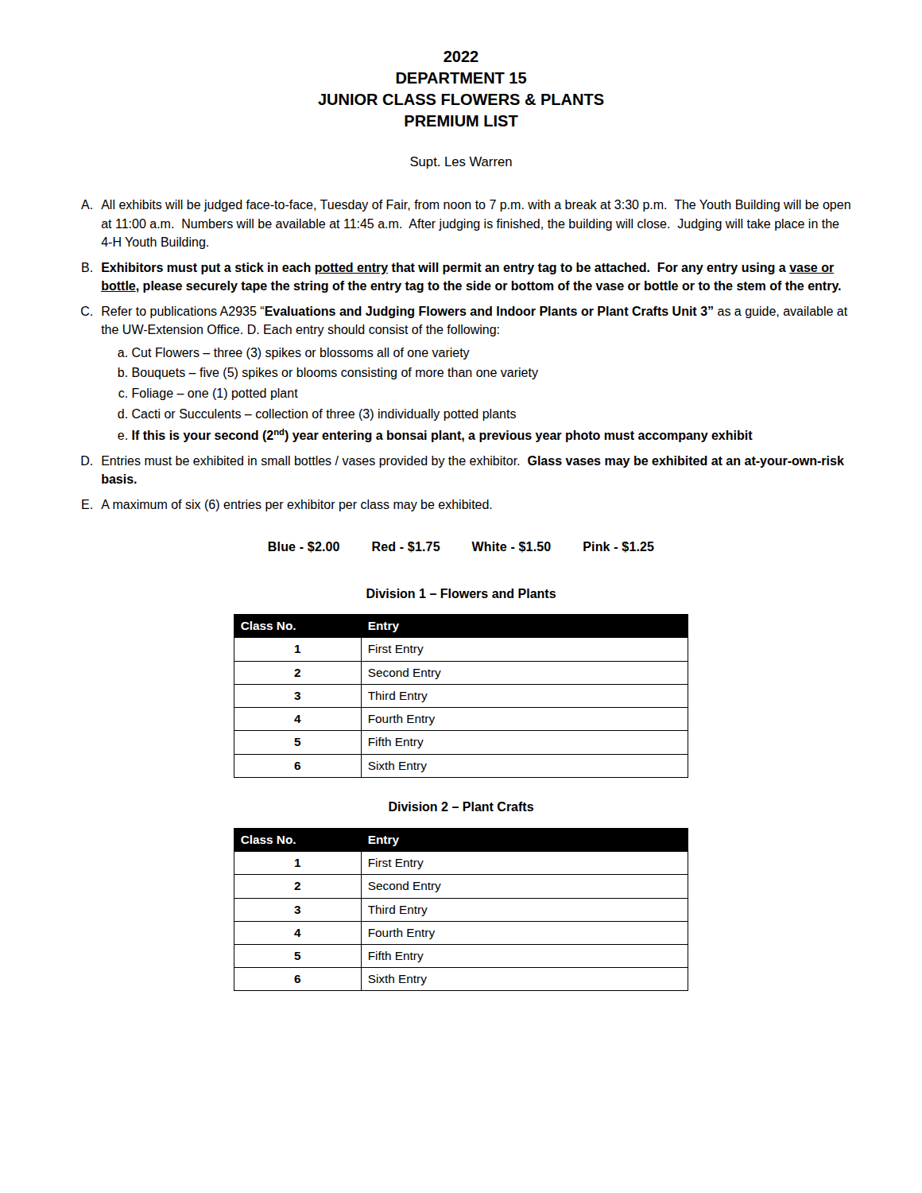2022
DEPARTMENT 15
JUNIOR CLASS FLOWERS & PLANTS
PREMIUM LIST
Supt. Les Warren
All exhibits will be judged face-to-face, Tuesday of Fair, from noon to 7 p.m. with a break at 3:30 p.m. The Youth Building will be open at 11:00 a.m. Numbers will be available at 11:45 a.m. After judging is finished, the building will close. Judging will take place in the 4-H Youth Building.
Exhibitors must put a stick in each potted entry that will permit an entry tag to be attached. For any entry using a vase or bottle, please securely tape the string of the entry tag to the side or bottom of the vase or bottle or to the stem of the entry.
Refer to publications A2935 “Evaluations and Judging Flowers and Indoor Plants or Plant Crafts Unit 3” as a guide, available at the UW-Extension Office. D. Each entry should consist of the following:
Cut Flowers – three (3) spikes or blossoms all of one variety
Bouquets – five (5) spikes or blooms consisting of more than one variety
Foliage – one (1) potted plant
Cacti or Succulents – collection of three (3) individually potted plants
If this is your second (2nd) year entering a bonsai plant, a previous year photo must accompany exhibit
Entries must be exhibited in small bottles / vases provided by the exhibitor. Glass vases may be exhibited at an at-your-own-risk basis.
A maximum of six (6) entries per exhibitor per class may be exhibited.
Blue - $2.00 Red - $1.75 White - $1.50 Pink - $1.25
Division 1 – Flowers and Plants
| Class No. | Entry |
| --- | --- |
| 1 | First Entry |
| 2 | Second Entry |
| 3 | Third Entry |
| 4 | Fourth Entry |
| 5 | Fifth Entry |
| 6 | Sixth Entry |
Division 2 – Plant Crafts
| Class No. | Entry |
| --- | --- |
| 1 | First Entry |
| 2 | Second Entry |
| 3 | Third Entry |
| 4 | Fourth Entry |
| 5 | Fifth Entry |
| 6 | Sixth Entry |